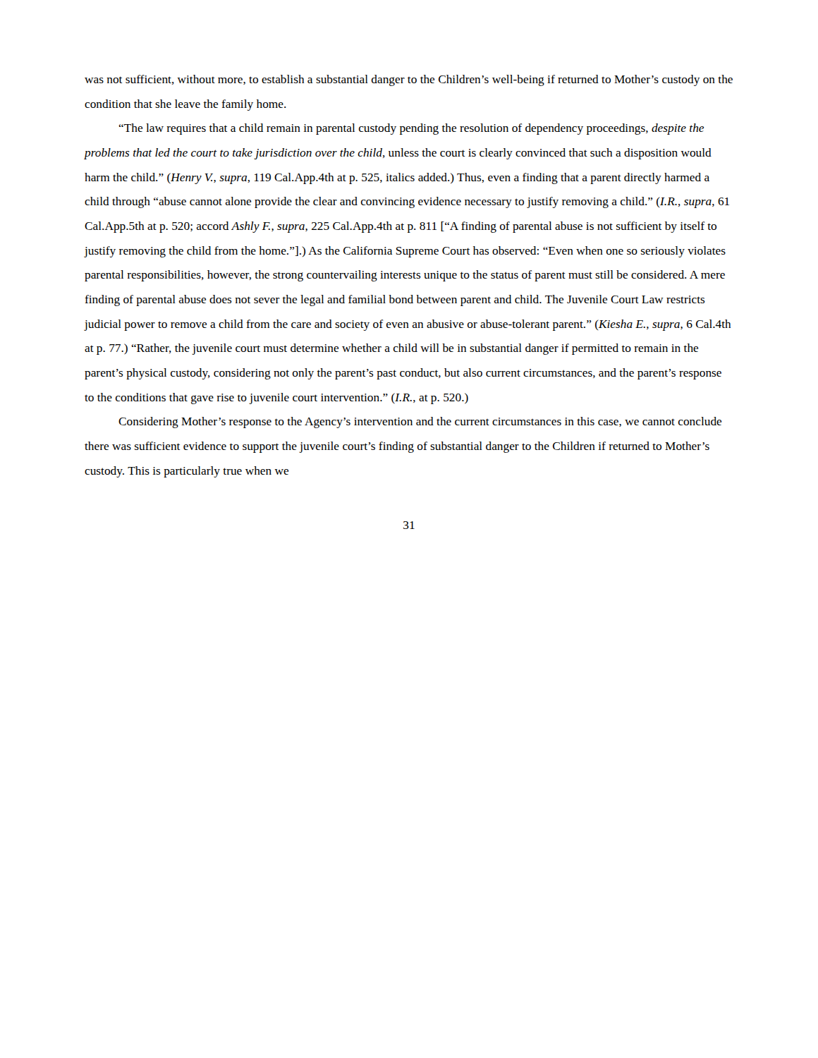was not sufficient, without more, to establish a substantial danger to the Children’s well-being if returned to Mother’s custody on the condition that she leave the family home.
“The law requires that a child remain in parental custody pending the resolution of dependency proceedings, despite the problems that led the court to take jurisdiction over the child, unless the court is clearly convinced that such a disposition would harm the child.” (Henry V., supra, 119 Cal.App.4th at p. 525, italics added.) Thus, even a finding that a parent directly harmed a child through “abuse cannot alone provide the clear and convincing evidence necessary to justify removing a child.” (I.R., supra, 61 Cal.App.5th at p. 520; accord Ashly F., supra, 225 Cal.App.4th at p. 811 [“A finding of parental abuse is not sufficient by itself to justify removing the child from the home.”].) As the California Supreme Court has observed: “Even when one so seriously violates parental responsibilities, however, the strong countervailing interests unique to the status of parent must still be considered. A mere finding of parental abuse does not sever the legal and familial bond between parent and child. The Juvenile Court Law restricts judicial power to remove a child from the care and society of even an abusive or abuse-tolerant parent.” (Kiesha E., supra, 6 Cal.4th at p. 77.) “Rather, the juvenile court must determine whether a child will be in substantial danger if permitted to remain in the parent’s physical custody, considering not only the parent’s past conduct, but also current circumstances, and the parent’s response to the conditions that gave rise to juvenile court intervention.” (I.R., at p. 520.)
Considering Mother’s response to the Agency’s intervention and the current circumstances in this case, we cannot conclude there was sufficient evidence to support the juvenile court’s finding of substantial danger to the Children if returned to Mother’s custody. This is particularly true when we
31